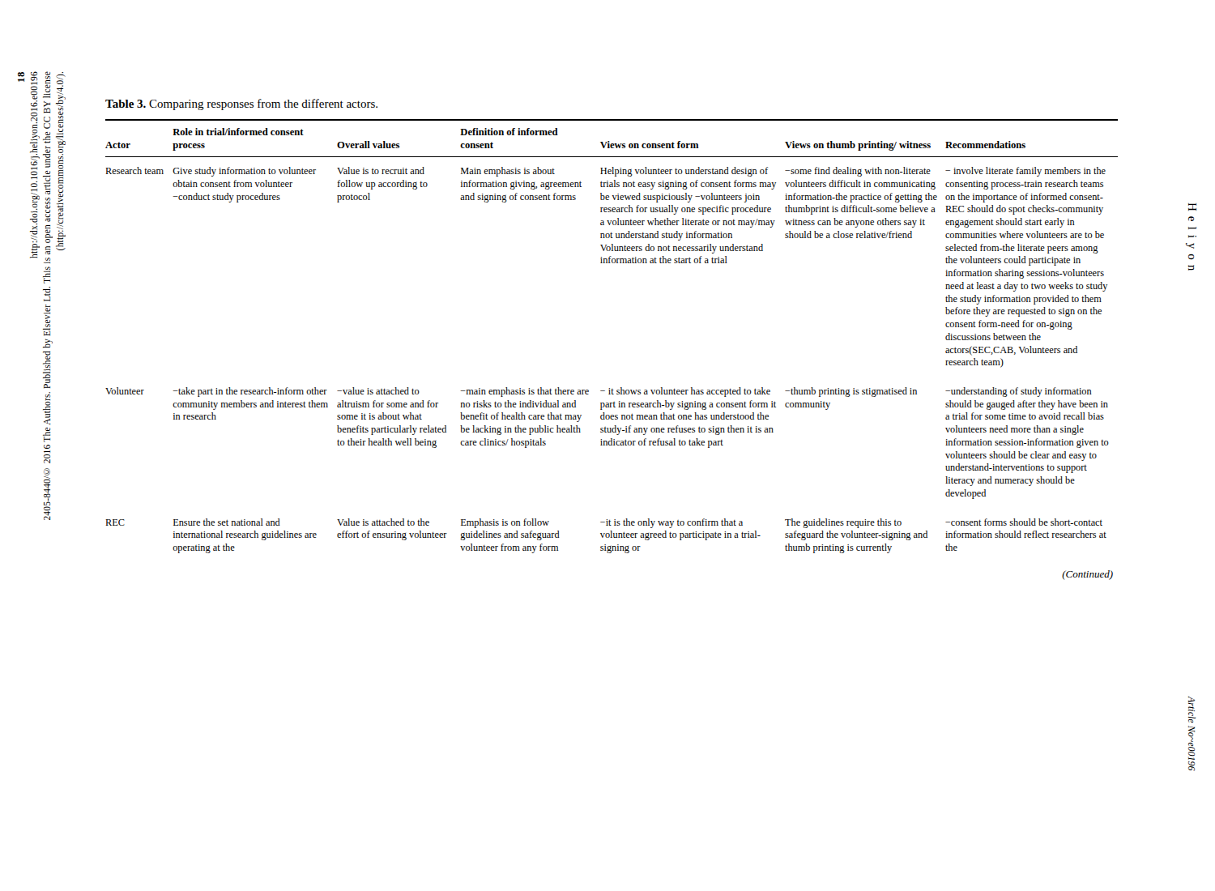18
http://dx.doi.org/10.1016/j.heliyon.2016.e00196
2405-8440/© 2016 The Authors. Published by Elsevier Ltd. This is an open access article under the CC BY license
(http://creativecommons.org/licenses/by/4.0/).
Heliyon
Article No~e00196
Table 3. Comparing responses from the different actors.
| Actor | Role in trial/informed consent process | Overall values | Definition of informed consent | Views on consent form | Views on thumb printing/ witness | Recommendations |
| --- | --- | --- | --- | --- | --- | --- |
| Research team | Give study information to volunteer obtain consent from volunteer −conduct study procedures | Value is to recruit and follow up according to protocol | Main emphasis is about information giving, agreement and signing of consent forms | Helping volunteer to understand design of trials not easy signing of consent forms may be viewed suspiciously −volunteers join research for usually one specific procedure a volunteer whether literate or not may/may not understand study information Volunteers do not necessarily understand information at the start of a trial | −some find dealing with non-literate volunteers difficult in communicating information-the practice of getting the thumbprint is difficult-some believe a witness can be anyone others say it should be a close relative/friend | − involve literate family members in the consenting process-train research teams on the importance of informed consent-REC should do spot checks-community engagement should start early in communities where volunteers are to be selected from-the literate peers among the volunteers could participate in information sharing sessions-volunteers need at least a day to two weeks to study the study information provided to them before they are requested to sign on the consent form-need for on-going discussions between the actors(SEC,CAB, Volunteers and research team) |
| Volunteer | −take part in the research-inform other community members and interest them in research | −value is attached to altruism for some and for some it is about what benefits particularly related to their health well being | −main emphasis is that there are no risks to the individual and benefit of health care that may be lacking in the public health care clinics/ hospitals | − it shows a volunteer has accepted to take part in research-by signing a consent form it does not mean that one has understood the study-if any one refuses to sign then it is an indicator of refusal to take part | −thumb printing is stigmatised in community | −understanding of study information should be gauged after they have been in a trial for some time to avoid recall bias volunteers need more than a single information session-information given to volunteers should be clear and easy to understand-interventions to support literacy and numeracy should be developed |
| REC | Ensure the set national and international research guidelines are operating at the | Value is attached to the effort of ensuring volunteer | Emphasis is on follow guidelines and safeguard volunteer from any form | −it is the only way to confirm that a volunteer agreed to participate in a trial-signing or | The guidelines require this to safeguard the volunteer-signing and thumb printing is currently | −consent forms should be short-contact information should reflect researchers at the |
(Continued)